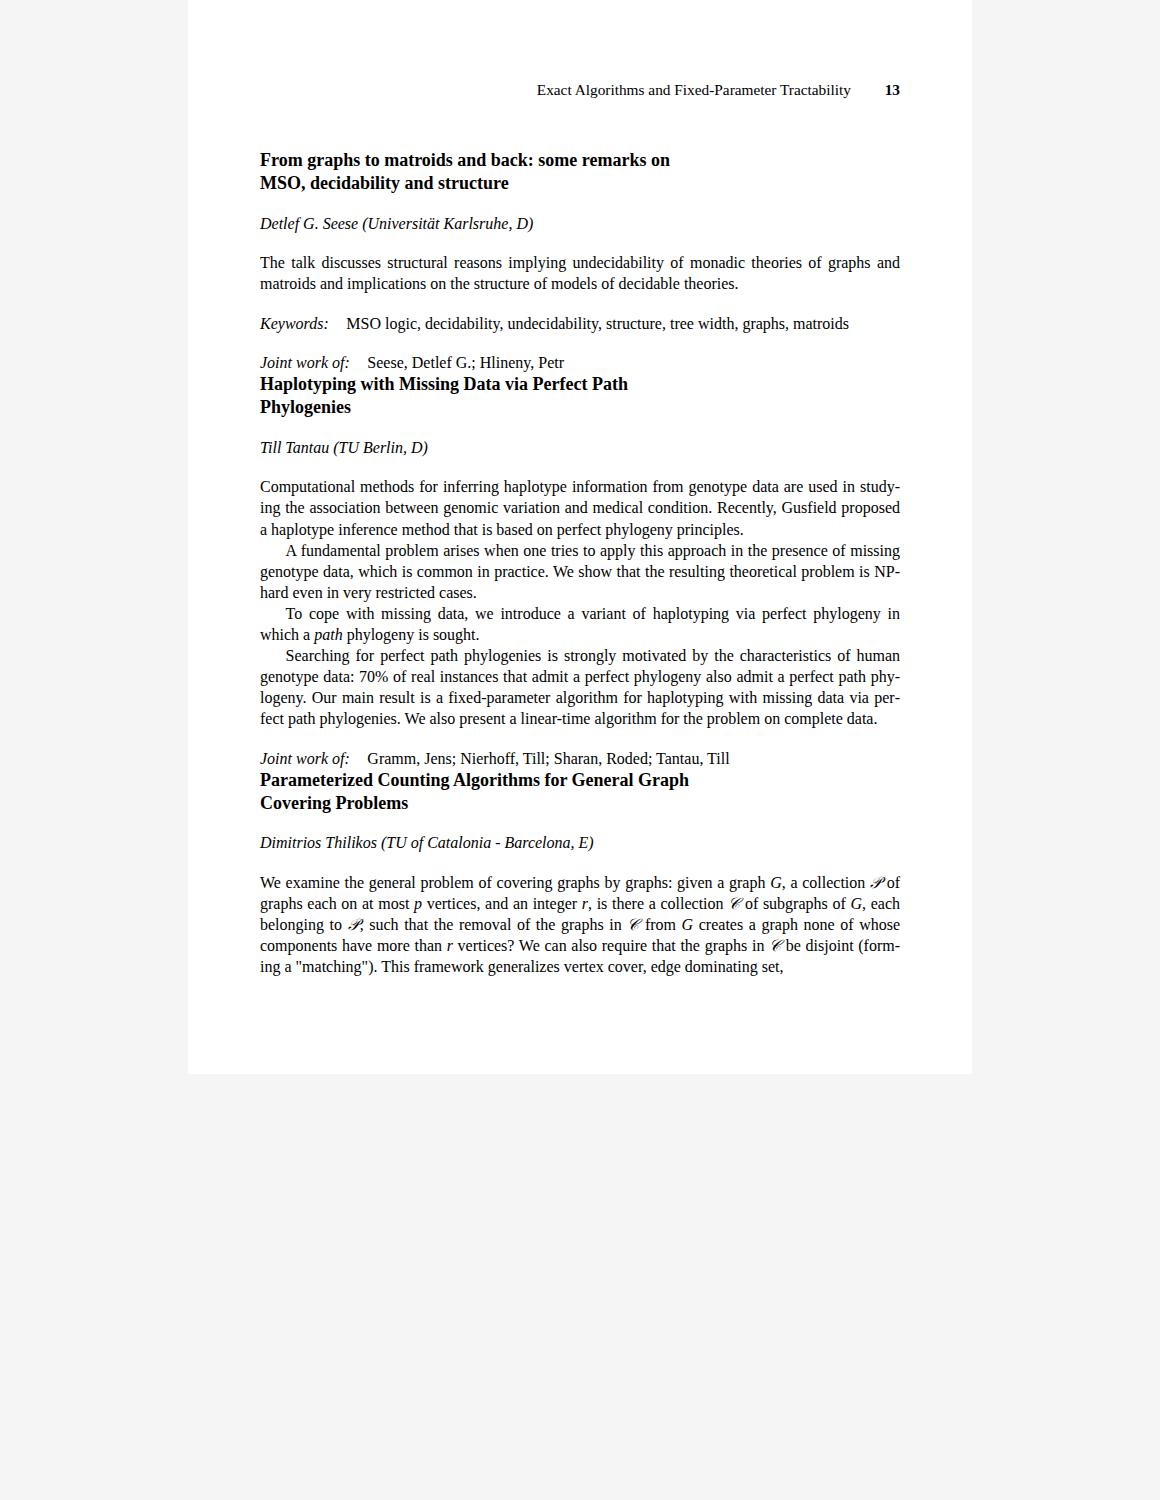Exact Algorithms and Fixed-Parameter Tractability 13
From graphs to matroids and back: some remarks on
MSO, decidability and structure
Detlef G. Seese (Universität Karlsruhe, D)
The talk discusses structural reasons implying undecidability of monadic theories of graphs and matroids and implications on the structure of models of decidable theories.
Keywords: MSO logic, decidability, undecidability, structure, tree width, graphs, matroids
Joint work of: Seese, Detlef G.; Hlineny, Petr
Haplotyping with Missing Data via Perfect Path
Phylogenies
Till Tantau (TU Berlin, D)
Computational methods for inferring haplotype information from genotype data are used in studying the association between genomic variation and medical condition. Recently, Gusfield proposed a haplotype inference method that is based on perfect phylogeny principles.
A fundamental problem arises when one tries to apply this approach in the presence of missing genotype data, which is common in practice. We show that the resulting theoretical problem is NP-hard even in very restricted cases.
To cope with missing data, we introduce a variant of haplotyping via perfect phylogeny in which a path phylogeny is sought.
Searching for perfect path phylogenies is strongly motivated by the characteristics of human genotype data: 70% of real instances that admit a perfect phylogeny also admit a perfect path phylogeny. Our main result is a fixed-parameter algorithm for haplotyping with missing data via perfect path phylogenies. We also present a linear-time algorithm for the problem on complete data.
Joint work of: Gramm, Jens; Nierhoff, Till; Sharan, Roded; Tantau, Till
Parameterized Counting Algorithms for General Graph
Covering Problems
Dimitrios Thilikos (TU of Catalonia - Barcelona, E)
We examine the general problem of covering graphs by graphs: given a graph G, a collection 𝒫 of graphs each on at most p vertices, and an integer r, is there a collection 𝒞 of subgraphs of G, each belonging to 𝒫, such that the removal of the graphs in 𝒞 from G creates a graph none of whose components have more than r vertices? We can also require that the graphs in 𝒞 be disjoint (forming a "matching"). This framework generalizes vertex cover, edge dominating set,